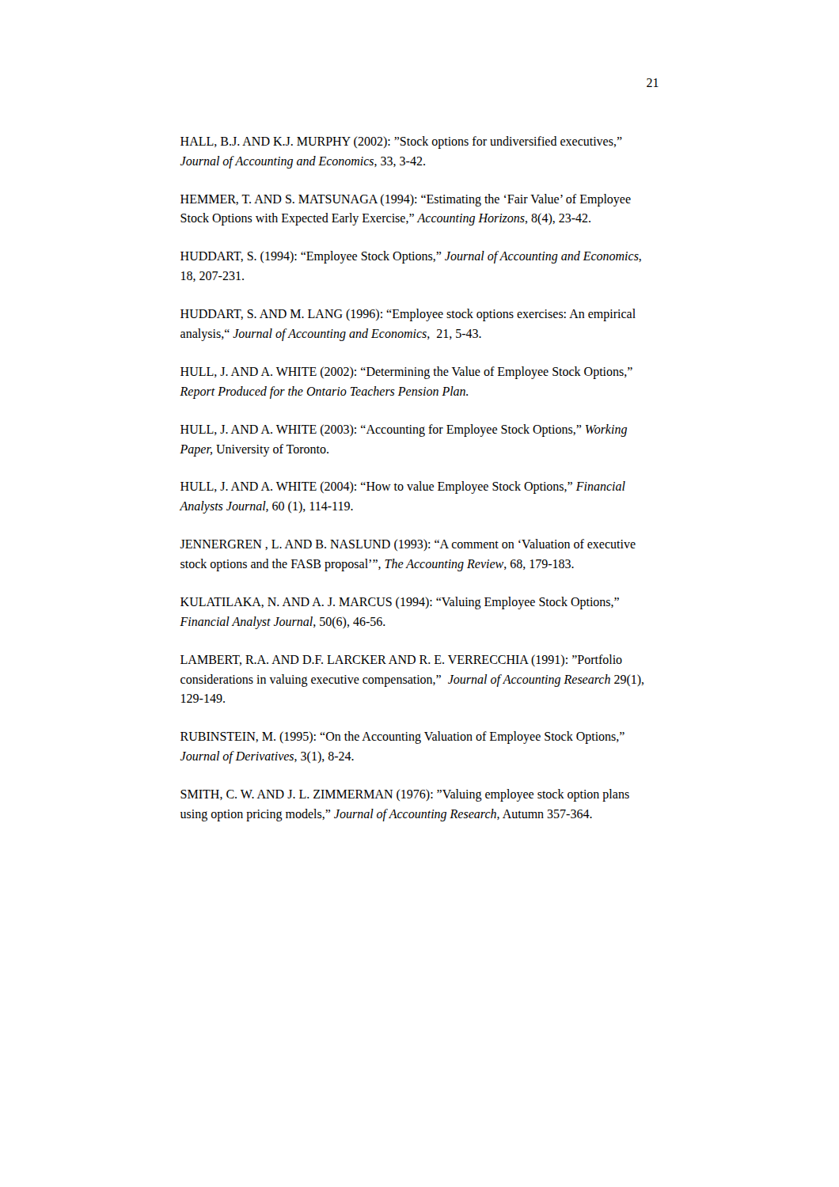21
HALL, B.J. AND K.J. MURPHY (2002): ”Stock options for undiversified executives,” Journal of Accounting and Economics, 33, 3-42.
HEMMER, T. AND S. MATSUNAGA (1994): “Estimating the ‘Fair Value’ of Employee Stock Options with Expected Early Exercise,” Accounting Horizons, 8(4), 23-42.
HUDDART, S. (1994): “Employee Stock Options,” Journal of Accounting and Economics, 18, 207-231.
HUDDART, S. AND M. LANG (1996): “Employee stock options exercises: An empirical analysis,“ Journal of Accounting and Economics, 21, 5-43.
HULL, J. AND A. WHITE (2002): “Determining the Value of Employee Stock Options,” Report Produced for the Ontario Teachers Pension Plan.
HULL, J. AND A. WHITE (2003): “Accounting for Employee Stock Options,” Working Paper, University of Toronto.
HULL, J. AND A. WHITE (2004): “How to value Employee Stock Options,” Financial Analysts Journal, 60 (1), 114-119.
JENNERGREN , L. AND B. NASLUND (1993): “A comment on ‘Valuation of executive stock options and the FASB proposal’”, The Accounting Review, 68, 179-183.
KULATILAKA, N. AND A. J. MARCUS (1994): “Valuing Employee Stock Options,” Financial Analyst Journal, 50(6), 46-56.
LAMBERT, R.A. AND D.F. LARCKER AND R. E. VERRECCHIA (1991): ”Portfolio considerations in valuing executive compensation,” Journal of Accounting Research 29(1), 129-149.
RUBINSTEIN, M. (1995): “On the Accounting Valuation of Employee Stock Options,” Journal of Derivatives, 3(1), 8-24.
SMITH, C. W. AND J. L. ZIMMERMAN (1976): ”Valuing employee stock option plans using option pricing models,” Journal of Accounting Research, Autumn 357-364.